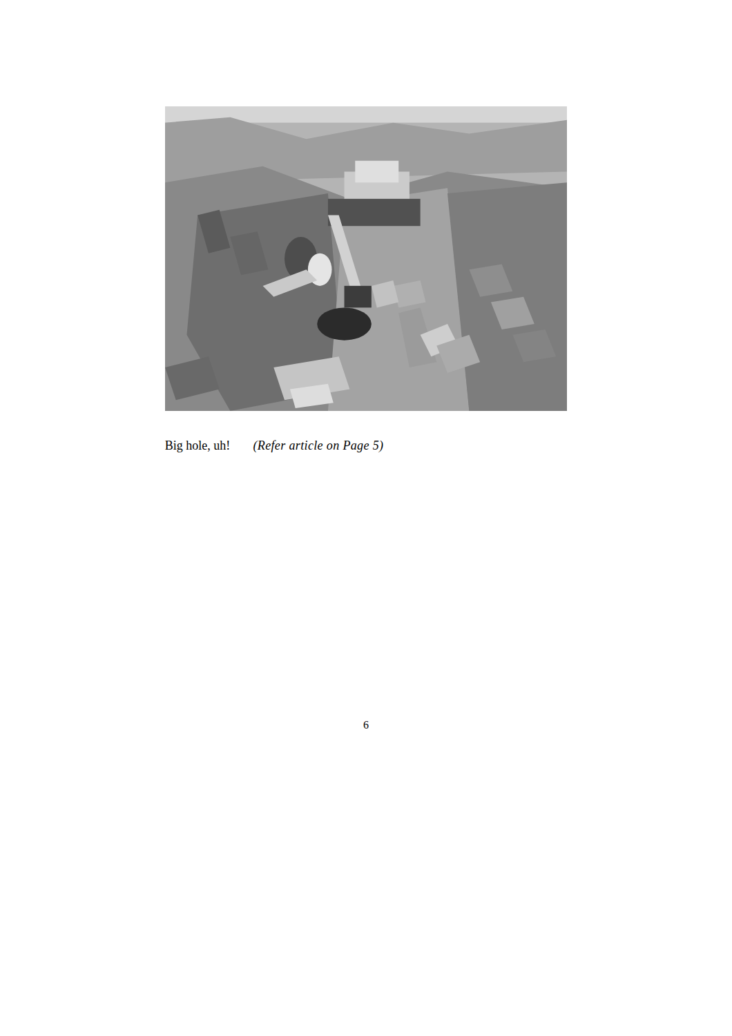Big hole, uh! (Refer article on Page 5)
6